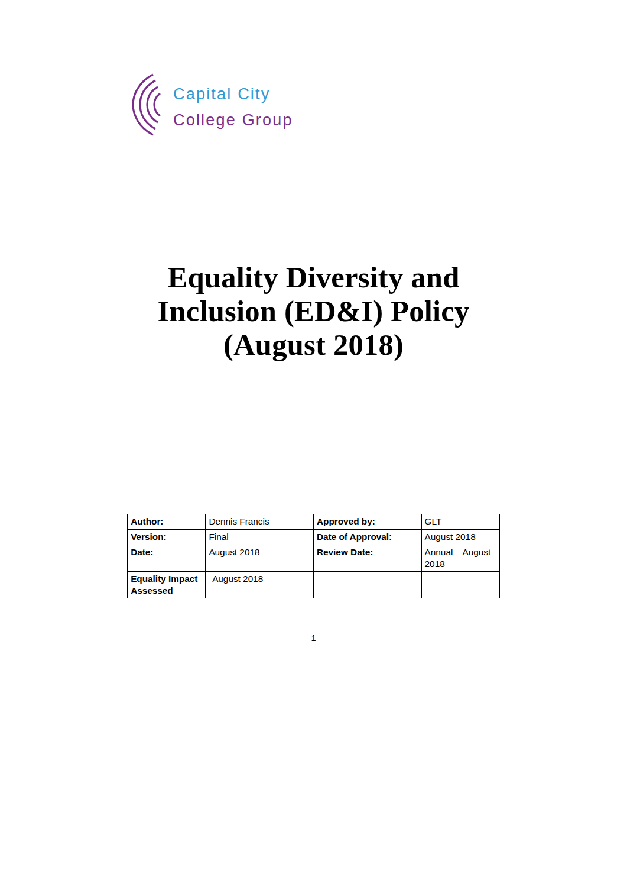Capital City College Group
Equality Diversity and Inclusion (ED&I) Policy (August 2018)
| Author: | Dennis Francis | Approved by: | GLT |
| Version: | Final | Date of Approval: | August 2018 |
| Date: | August 2018 | Review Date: | Annual – August 2018 |
| Equality Impact Assessed | August 2018 | | |
1